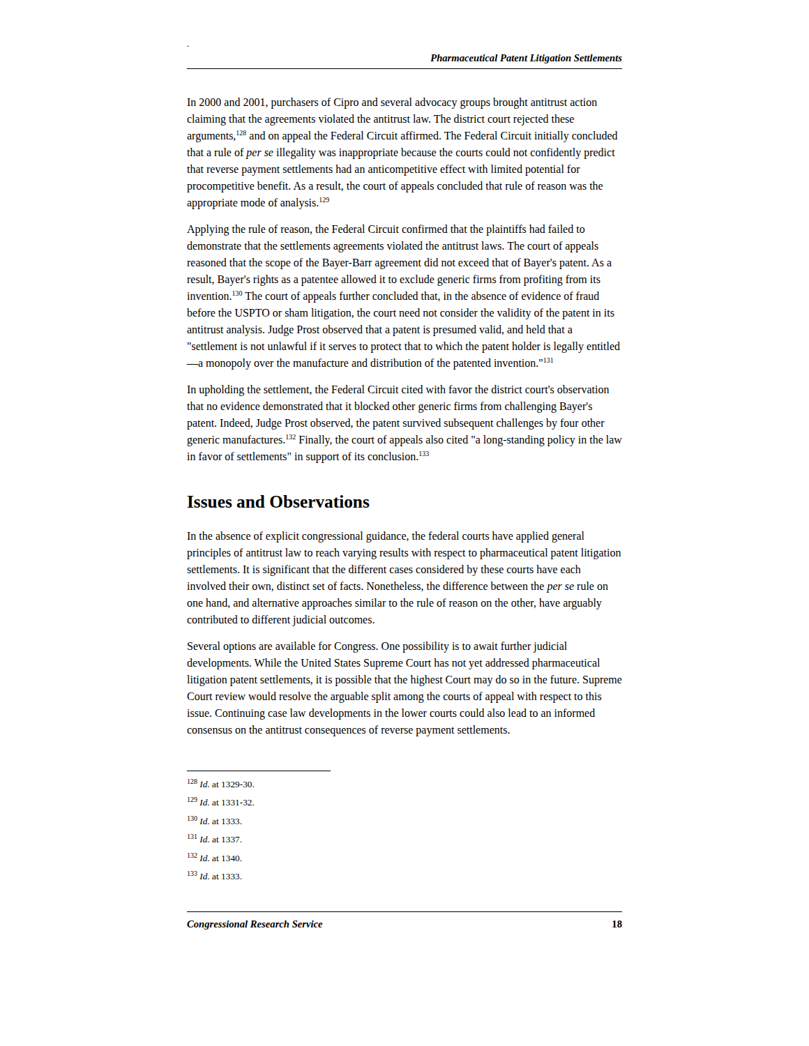.
Pharmaceutical Patent Litigation Settlements
In 2000 and 2001, purchasers of Cipro and several advocacy groups brought antitrust action claiming that the agreements violated the antitrust law. The district court rejected these arguments,128 and on appeal the Federal Circuit affirmed. The Federal Circuit initially concluded that a rule of per se illegality was inappropriate because the courts could not confidently predict that reverse payment settlements had an anticompetitive effect with limited potential for procompetitive benefit. As a result, the court of appeals concluded that rule of reason was the appropriate mode of analysis.129
Applying the rule of reason, the Federal Circuit confirmed that the plaintiffs had failed to demonstrate that the settlements agreements violated the antitrust laws. The court of appeals reasoned that the scope of the Bayer-Barr agreement did not exceed that of Bayer's patent. As a result, Bayer's rights as a patentee allowed it to exclude generic firms from profiting from its invention.130 The court of appeals further concluded that, in the absence of evidence of fraud before the USPTO or sham litigation, the court need not consider the validity of the patent in its antitrust analysis. Judge Prost observed that a patent is presumed valid, and held that a "settlement is not unlawful if it serves to protect that to which the patent holder is legally entitled—a monopoly over the manufacture and distribution of the patented invention."131
In upholding the settlement, the Federal Circuit cited with favor the district court's observation that no evidence demonstrated that it blocked other generic firms from challenging Bayer's patent. Indeed, Judge Prost observed, the patent survived subsequent challenges by four other generic manufactures.132 Finally, the court of appeals also cited "a long-standing policy in the law in favor of settlements" in support of its conclusion.133
Issues and Observations
In the absence of explicit congressional guidance, the federal courts have applied general principles of antitrust law to reach varying results with respect to pharmaceutical patent litigation settlements. It is significant that the different cases considered by these courts have each involved their own, distinct set of facts. Nonetheless, the difference between the per se rule on one hand, and alternative approaches similar to the rule of reason on the other, have arguably contributed to different judicial outcomes.
Several options are available for Congress. One possibility is to await further judicial developments. While the United States Supreme Court has not yet addressed pharmaceutical litigation patent settlements, it is possible that the highest Court may do so in the future. Supreme Court review would resolve the arguable split among the courts of appeal with respect to this issue. Continuing case law developments in the lower courts could also lead to an informed consensus on the antitrust consequences of reverse payment settlements.
128 Id. at 1329-30.
129 Id. at 1331-32.
130 Id. at 1333.
131 Id. at 1337.
132 Id. at 1340.
133 Id. at 1333.
Congressional Research Service 18